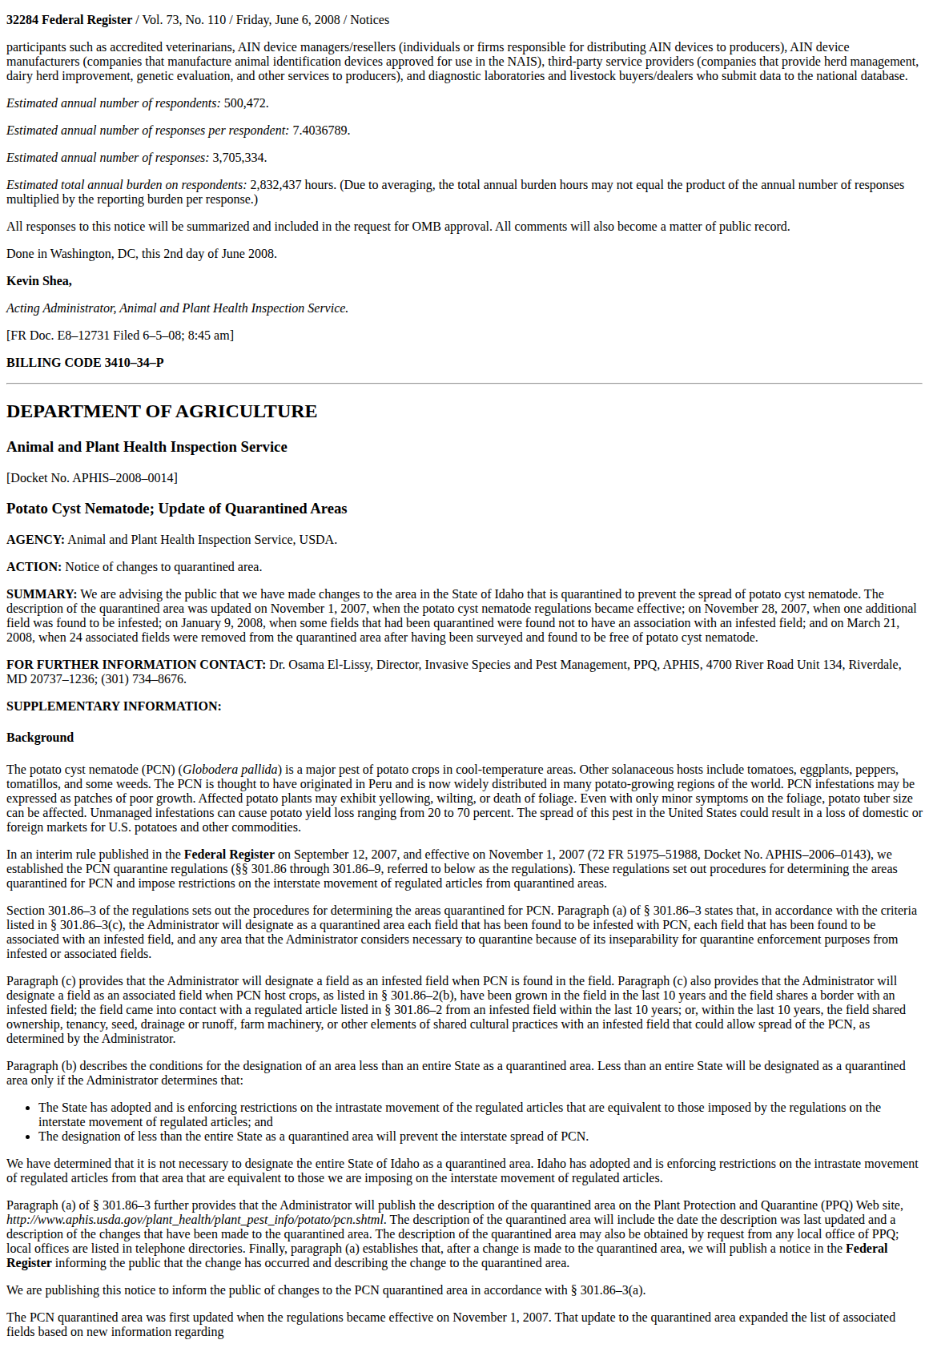32284 Federal Register / Vol. 73, No. 110 / Friday, June 6, 2008 / Notices
participants such as accredited veterinarians, AIN device managers/resellers (individuals or firms responsible for distributing AIN devices to producers), AIN device manufacturers (companies that manufacture animal identification devices approved for use in the NAIS), third-party service providers (companies that provide herd management, dairy herd improvement, genetic evaluation, and other services to producers), and diagnostic laboratories and livestock buyers/dealers who submit data to the national database.
Estimated annual number of respondents: 500,472.
Estimated annual number of responses per respondent: 7.4036789.
Estimated annual number of responses: 3,705,334.
Estimated total annual burden on respondents: 2,832,437 hours. (Due to averaging, the total annual burden hours may not equal the product of the annual number of responses multiplied by the reporting burden per response.)
All responses to this notice will be summarized and included in the request for OMB approval. All comments will also become a matter of public record.
Done in Washington, DC, this 2nd day of June 2008.
Kevin Shea,
Acting Administrator, Animal and Plant Health Inspection Service.
[FR Doc. E8–12731 Filed 6–5–08; 8:45 am]
BILLING CODE 3410–34–P
DEPARTMENT OF AGRICULTURE
Animal and Plant Health Inspection Service
[Docket No. APHIS–2008–0014]
Potato Cyst Nematode; Update of Quarantined Areas
AGENCY: Animal and Plant Health Inspection Service, USDA.
ACTION: Notice of changes to quarantined area.
SUMMARY: We are advising the public that we have made changes to the area in the State of Idaho that is quarantined to prevent the spread of potato cyst nematode. The description of the quarantined area was updated on November 1, 2007, when the potato cyst nematode regulations became effective; on November 28, 2007, when one additional field was found to be infested; on January 9, 2008, when some fields that had been quarantined were found not to have an association with an infested field; and on March 21, 2008, when 24 associated fields were removed from the quarantined area after having been surveyed and found to be free of potato cyst nematode.
FOR FURTHER INFORMATION CONTACT: Dr. Osama El-Lissy, Director, Invasive Species and Pest Management, PPQ, APHIS, 4700 River Road Unit 134, Riverdale, MD 20737–1236; (301) 734–8676.
SUPPLEMENTARY INFORMATION:
Background
The potato cyst nematode (PCN) (Globodera pallida) is a major pest of potato crops in cool-temperature areas. Other solanaceous hosts include tomatoes, eggplants, peppers, tomatillos, and some weeds. The PCN is thought to have originated in Peru and is now widely distributed in many potato-growing regions of the world. PCN infestations may be expressed as patches of poor growth. Affected potato plants may exhibit yellowing, wilting, or death of foliage. Even with only minor symptoms on the foliage, potato tuber size can be affected. Unmanaged infestations can cause potato yield loss ranging from 20 to 70 percent. The spread of this pest in the United States could result in a loss of domestic or foreign markets for U.S. potatoes and other commodities.
In an interim rule published in the Federal Register on September 12, 2007, and effective on November 1, 2007 (72 FR 51975–51988, Docket No. APHIS–2006–0143), we established the PCN quarantine regulations (§§ 301.86 through 301.86–9, referred to below as the regulations). These regulations set out procedures for determining the areas quarantined for PCN and impose restrictions on the interstate movement of regulated articles from quarantined areas.
Section 301.86–3 of the regulations sets out the procedures for determining the areas quarantined for PCN. Paragraph (a) of § 301.86–3 states that, in accordance with the criteria listed in § 301.86–3(c), the Administrator will designate as a quarantined area each field that has been found to be infested with PCN, each field that has been found to be associated with an infested field, and any area that the Administrator considers necessary to quarantine because of its inseparability for quarantine enforcement purposes from infested or associated fields.
Paragraph (c) provides that the Administrator will designate a field as an infested field when PCN is found in the field. Paragraph (c) also provides that the Administrator will designate a field as an associated field when PCN host crops, as listed in § 301.86–2(b), have been grown in the field in the last 10 years and the field shares a border with an infested field; the field came into contact with a regulated article listed in § 301.86–2 from an infested field within the last 10 years; or, within the last 10 years, the field shared ownership, tenancy, seed, drainage or runoff, farm machinery, or other elements of shared cultural practices with an infested field that could allow spread of the PCN, as determined by the Administrator.
Paragraph (b) describes the conditions for the designation of an area less than an entire State as a quarantined area. Less than an entire State will be designated as a quarantined area only if the Administrator determines that:
The State has adopted and is enforcing restrictions on the intrastate movement of the regulated articles that are equivalent to those imposed by the regulations on the interstate movement of regulated articles; and
The designation of less than the entire State as a quarantined area will prevent the interstate spread of PCN.
We have determined that it is not necessary to designate the entire State of Idaho as a quarantined area. Idaho has adopted and is enforcing restrictions on the intrastate movement of regulated articles from that area that are equivalent to those we are imposing on the interstate movement of regulated articles.
Paragraph (a) of § 301.86–3 further provides that the Administrator will publish the description of the quarantined area on the Plant Protection and Quarantine (PPQ) Web site, http://www.aphis.usda.gov/plant_health/plant_pest_info/potato/pcn.shtml. The description of the quarantined area will include the date the description was last updated and a description of the changes that have been made to the quarantined area. The description of the quarantined area may also be obtained by request from any local office of PPQ; local offices are listed in telephone directories. Finally, paragraph (a) establishes that, after a change is made to the quarantined area, we will publish a notice in the Federal Register informing the public that the change has occurred and describing the change to the quarantined area.
We are publishing this notice to inform the public of changes to the PCN quarantined area in accordance with § 301.86–3(a).
The PCN quarantined area was first updated when the regulations became effective on November 1, 2007. That update to the quarantined area expanded the list of associated fields based on new information regarding